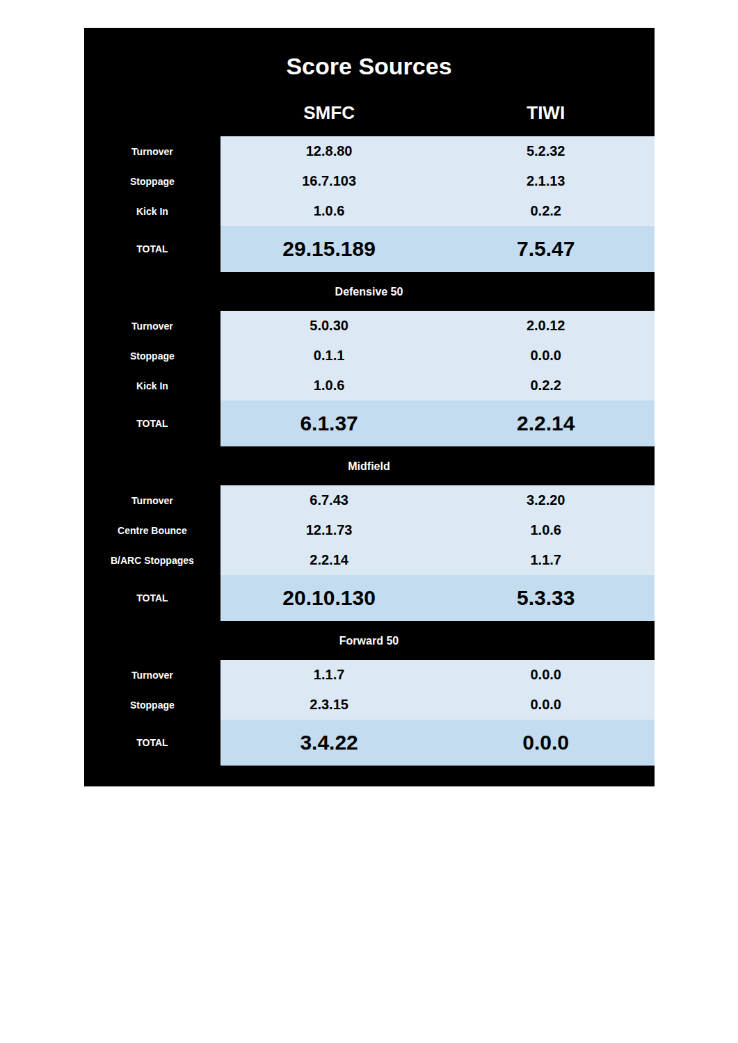| Score Sources |
| | SMFC | TIWI |
| Turnover | 12.8.80 | 5.2.32 |
| Stoppage | 16.7.103 | 2.1.13 |
| Kick In | 1.0.6 | 0.2.2 |
| TOTAL | 29.15.189 | 7.5.47 |
| Defensive 50 |
| Turnover | 5.0.30 | 2.0.12 |
| Stoppage | 0.1.1 | 0.0.0 |
| Kick In | 1.0.6 | 0.2.2 |
| TOTAL | 6.1.37 | 2.2.14 |
| Midfield |
| Turnover | 6.7.43 | 3.2.20 |
| Centre Bounce | 12.1.73 | 1.0.6 |
| B/ARC Stoppages | 2.2.14 | 1.1.7 |
| TOTAL | 20.10.130 | 5.3.33 |
| Forward 50 |
| Turnover | 1.1.7 | 0.0.0 |
| Stoppage | 2.3.15 | 0.0.0 |
| TOTAL | 3.4.22 | 0.0.0 |